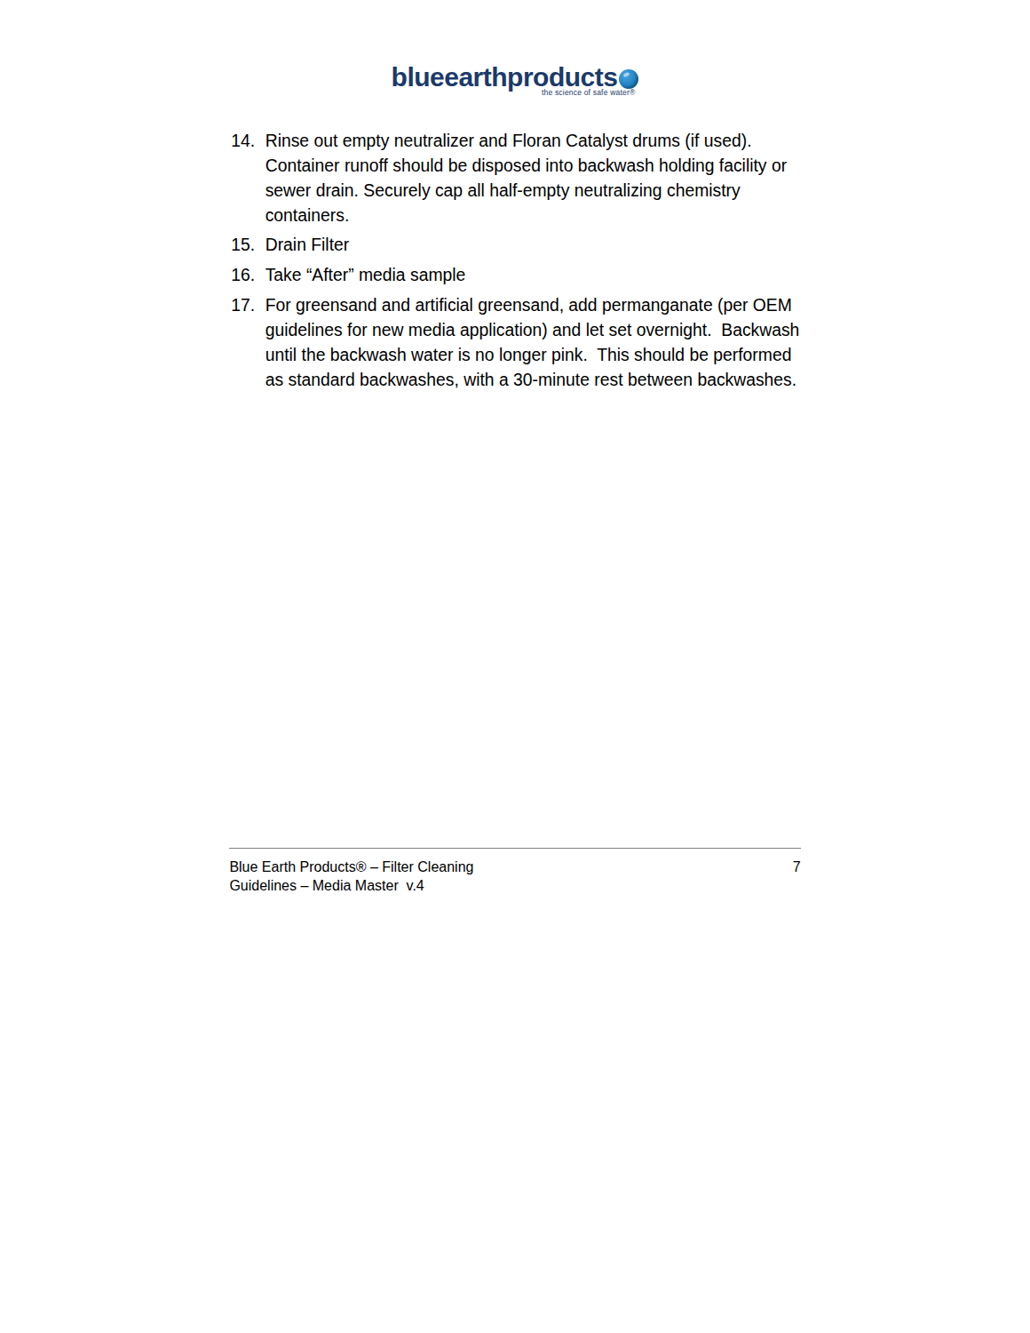blue earth products
the science of safe water®
14. Rinse out empty neutralizer and Floran Catalyst drums (if used). Container runoff should be disposed into backwash holding facility or sewer drain. Securely cap all half-empty neutralizing chemistry containers.
15. Drain Filter
16. Take “After” media sample
17. For greensand and artificial greensand, add permanganate (per OEM guidelines for new media application) and let set overnight. Backwash until the backwash water is no longer pink. This should be performed as standard backwashes, with a 30-minute rest between backwashes.
Blue Earth Products® – Filter Cleaning
Guidelines – Media Master v.4
7